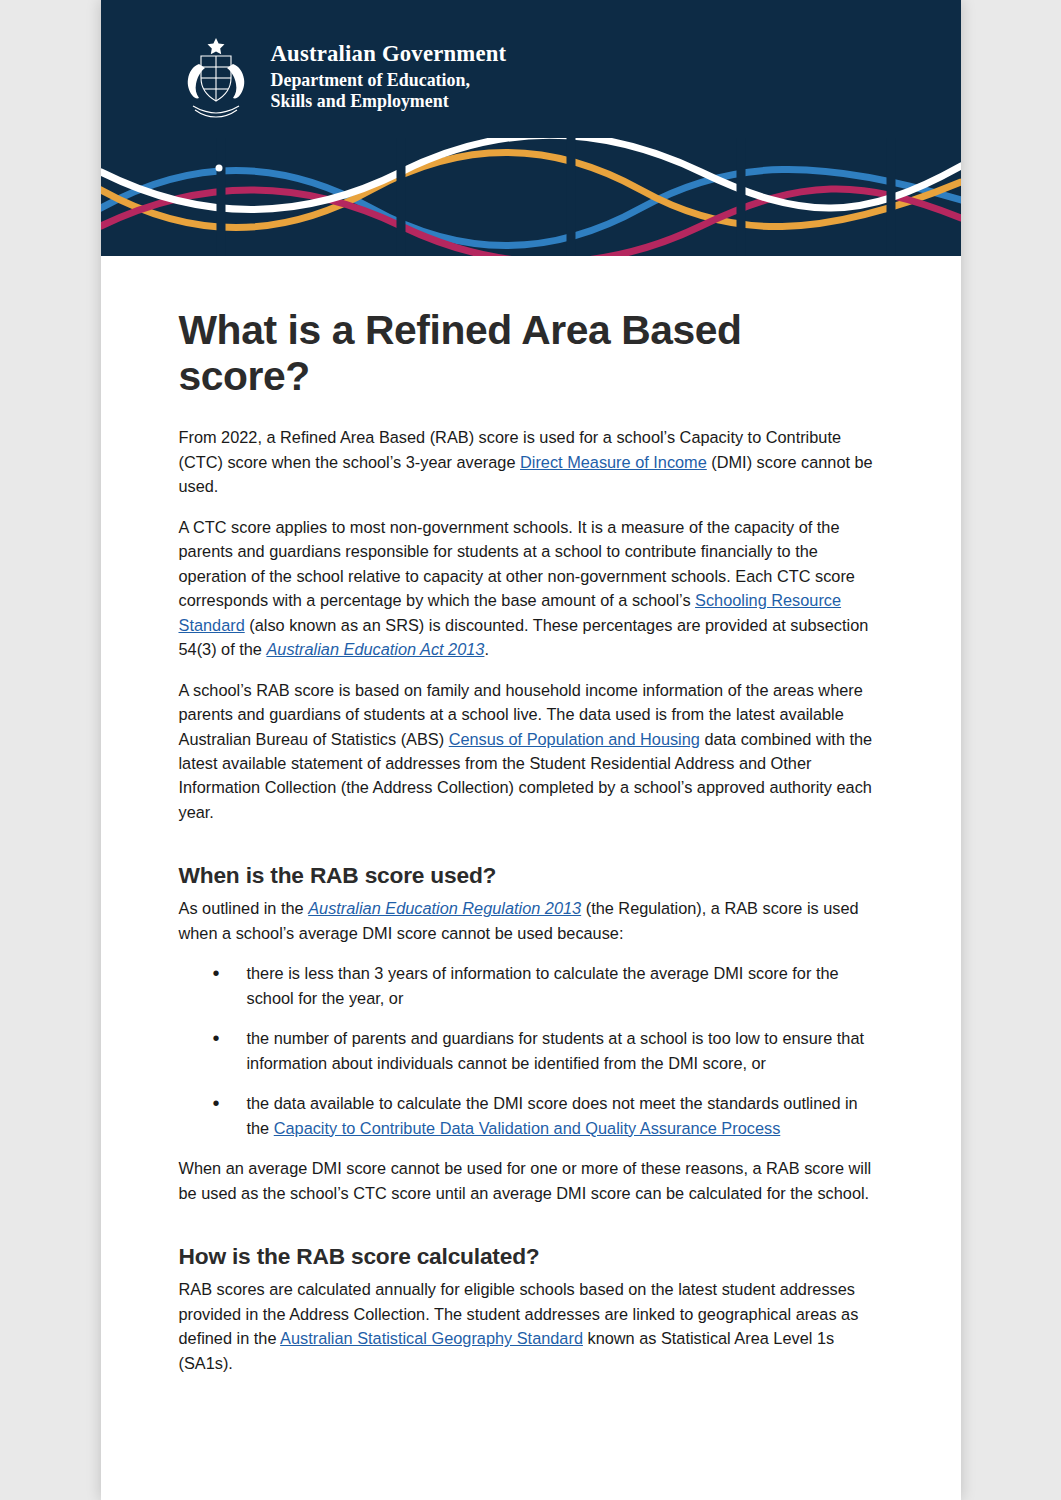Australian Government Department of Education,
Skills and Employment
What is a Refined Area Based score?
From 2022, a Refined Area Based (RAB) score is used for a school’s Capacity to Contribute (CTC) score when the school’s 3-year average Direct Measure of Income (DMI) score cannot be used.
A CTC score applies to most non-government schools. It is a measure of the capacity of the parents and guardians responsible for students at a school to contribute financially to the operation of the school relative to capacity at other non-government schools. Each CTC score corresponds with a percentage by which the base amount of a school’s Schooling Resource Standard (also known as an SRS) is discounted. These percentages are provided at subsection 54(3) of the Australian Education Act 2013.
A school’s RAB score is based on family and household income information of the areas where parents and guardians of students at a school live. The data used is from the latest available Australian Bureau of Statistics (ABS) Census of Population and Housing data combined with the latest available statement of addresses from the Student Residential Address and Other Information Collection (the Address Collection) completed by a school’s approved authority each year.
When is the RAB score used?
As outlined in the Australian Education Regulation 2013 (the Regulation), a RAB score is used when a school’s average DMI score cannot be used because:
there is less than 3 years of information to calculate the average DMI score for the school for the year, or
the number of parents and guardians for students at a school is too low to ensure that information about individuals cannot be identified from the DMI score, or
the data available to calculate the DMI score does not meet the standards outlined in the Capacity to Contribute Data Validation and Quality Assurance Process
When an average DMI score cannot be used for one or more of these reasons, a RAB score will be used as the school’s CTC score until an average DMI score can be calculated for the school.
How is the RAB score calculated?
RAB scores are calculated annually for eligible schools based on the latest student addresses provided in the Address Collection. The student addresses are linked to geographical areas as defined in the Australian Statistical Geography Standard known as Statistical Area Level 1s (SA1s).